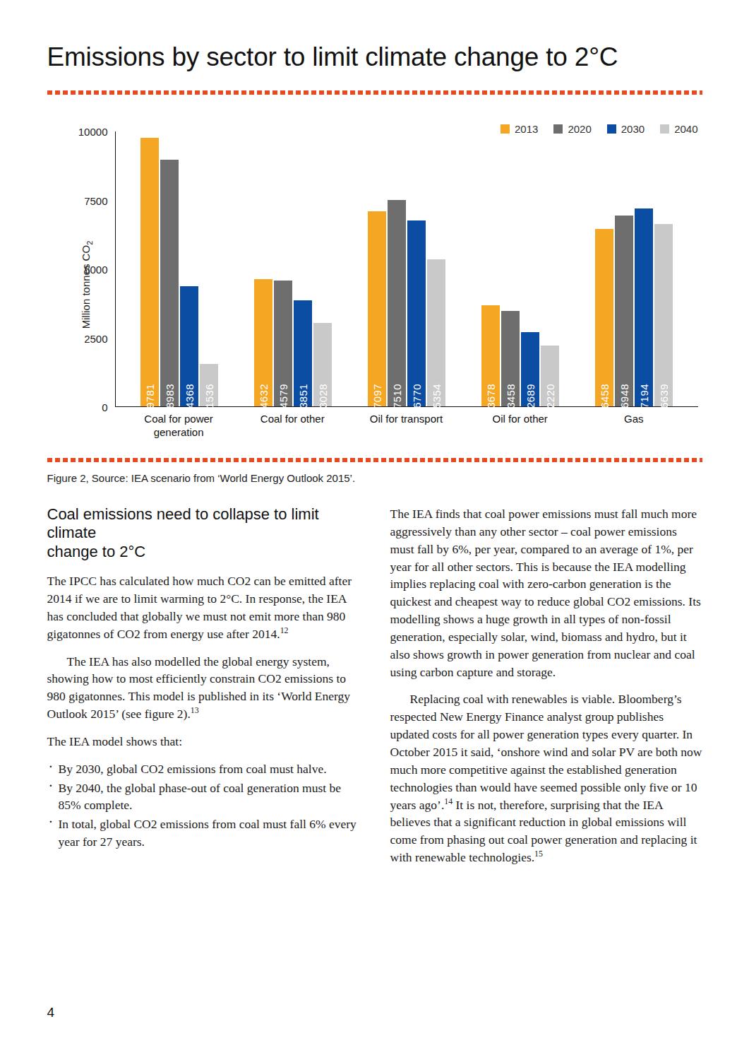Emissions by sector to limit climate change to 2°C
2013 2020 2030 2040
Million tonnes CO2
10000
7500
5000
2500
0
9781
8983
4368
1536
4632
4579
3851
3028
7097
7510
6770
5354
3678
3458
2689
2220
6458
6948
7194
6639
Coal for power
generation
Coal for other
Oil for transport
Oil for other
Gas
Figure 2, Source: IEA scenario from ‘World Energy Outlook 2015’.
Coal emissions need to collapse to limit climate
change to 2°C
The IPCC has calculated how much CO2 can be emitted after 2014 if we are to limit warming to 2°C. In response, the IEA has concluded that globally we must not emit more than 980 gigatonnes of CO2 from energy use after 2014.12
The IEA has also modelled the global energy system, showing how to most efficiently constrain CO2 emissions to 980 gigatonnes. This model is published in its ‘World Energy Outlook 2015’ (see figure 2).13
The IEA model shows that:
By 2030, global CO2 emissions from coal must halve.
By 2040, the global phase-out of coal generation must be 85% complete.
In total, global CO2 emissions from coal must fall 6% every year for 27 years.
The IEA finds that coal power emissions must fall much more aggressively than any other sector – coal power emissions must fall by 6%, per year, compared to an average of 1%, per year for all other sectors. This is because the IEA modelling implies replacing coal with zero-carbon generation is the quickest and cheapest way to reduce global CO2 emissions. Its modelling shows a huge growth in all types of non-fossil generation, especially solar, wind, biomass and hydro, but it also shows growth in power generation from nuclear and coal using carbon capture and storage.
Replacing coal with renewables is viable. Bloomberg’s respected New Energy Finance analyst group publishes updated costs for all power generation types every quarter. In October 2015 it said, ‘onshore wind and solar PV are both now much more competitive against the established generation technologies than would have seemed possible only five or 10 years ago’.14 It is not, therefore, surprising that the IEA believes that a significant reduction in global emissions will come from phasing out coal power generation and replacing it with renewable technologies.15
4